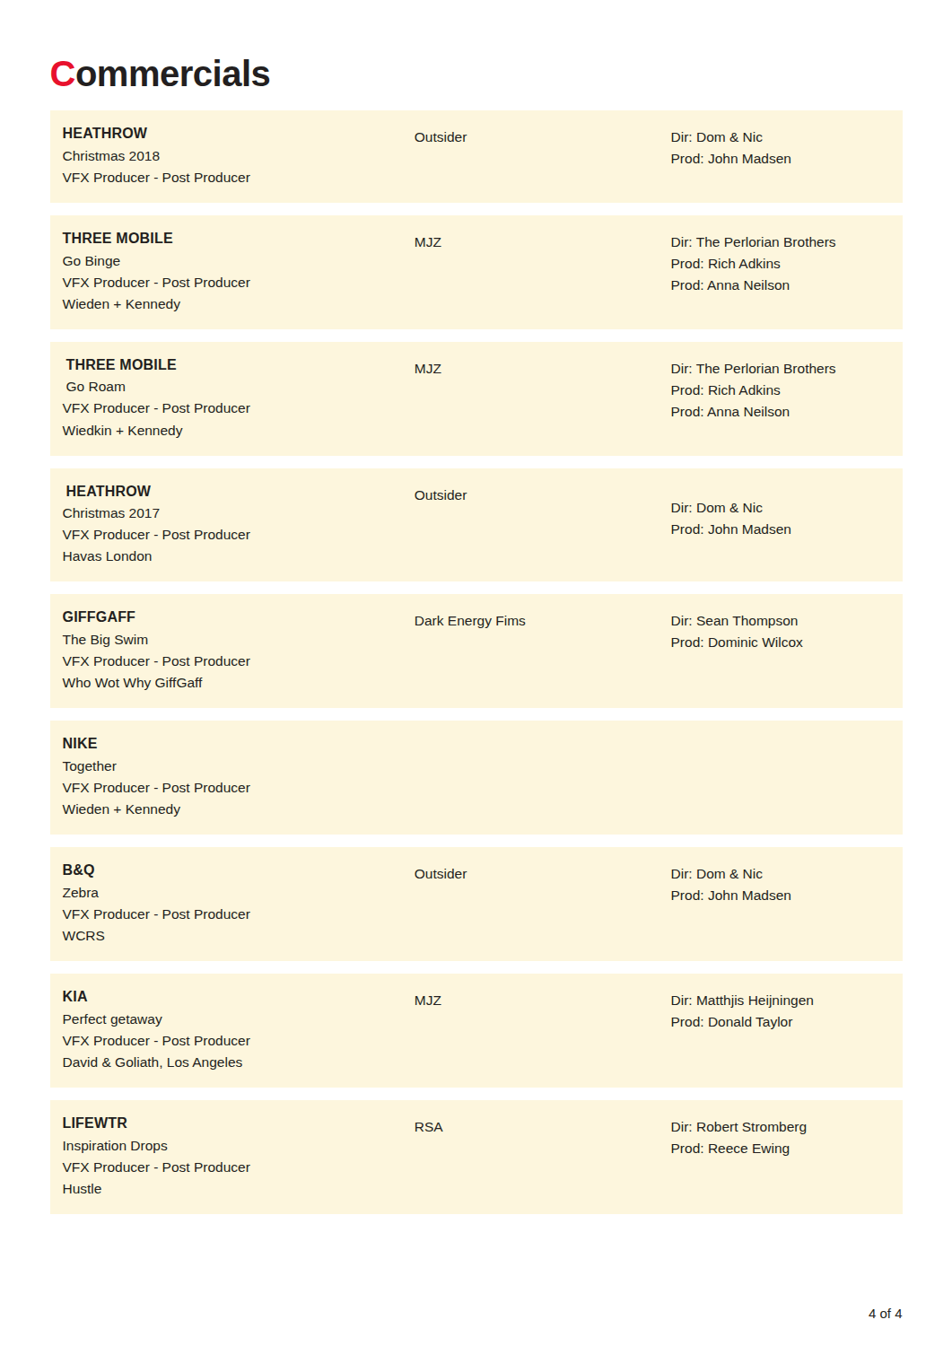Commercials
| HEATHROW Christmas 2018 VFX Producer - Post Producer | Outsider | Dir: Dom & Nic Prod: John Madsen |
| THREE MOBILE Go Binge VFX Producer - Post Producer Wieden + Kennedy | MJZ | Dir: The Perlorian Brothers Prod: Rich Adkins Prod: Anna Neilson |
| THREE MOBILE Go Roam VFX Producer - Post Producer Wiedkin + Kennedy | MJZ | Dir: The Perlorian Brothers Prod: Rich Adkins Prod: Anna Neilson |
| HEATHROW Christmas 2017 VFX Producer - Post Producer Havas London | Outsider | Dir: Dom & Nic Prod: John Madsen |
| GIFFGAFF The Big Swim VFX Producer - Post Producer Who Wot Why GiffGaff | Dark Energy Fims | Dir: Sean Thompson Prod: Dominic Wilcox |
| NIKE Together VFX Producer - Post Producer Wieden + Kennedy | | |
| B&Q Zebra VFX Producer - Post Producer WCRS | Outsider | Dir: Dom & Nic Prod: John Madsen |
| KIA Perfect getaway VFX Producer - Post Producer David & Goliath, Los Angeles | MJZ | Dir: Matthjis Heijningen Prod: Donald Taylor |
| LIFEWTR Inspiration Drops VFX Producer - Post Producer Hustle | RSA | Dir: Robert Stromberg Prod: Reece Ewing |
4 of 4